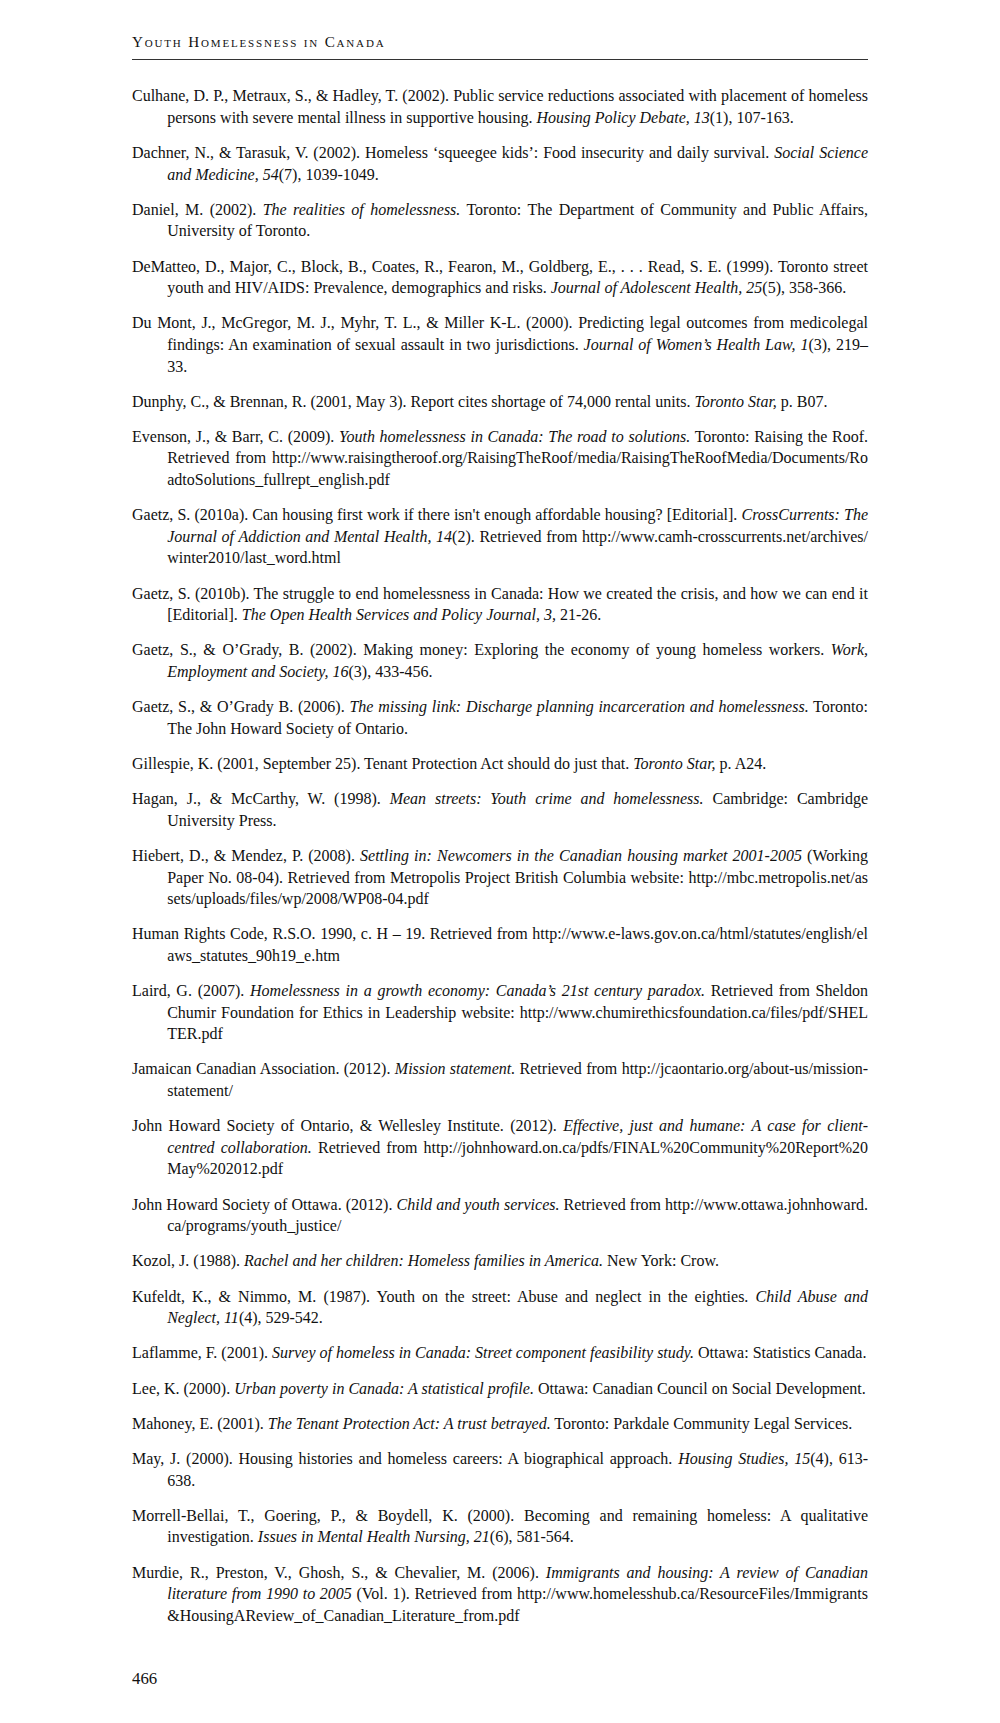Youth Homelessness in Canada
Culhane, D. P., Metraux, S., & Hadley, T. (2002). Public service reductions associated with placement of homeless persons with severe mental illness in supportive housing. Housing Policy Debate, 13(1), 107-163.
Dachner, N., & Tarasuk, V. (2002). Homeless ‘squeegee kids’: Food insecurity and daily survival. Social Science and Medicine, 54(7), 1039-1049.
Daniel, M. (2002). The realities of homelessness. Toronto: The Department of Community and Public Affairs, University of Toronto.
DeMatteo, D., Major, C., Block, B., Coates, R., Fearon, M., Goldberg, E., . . . Read, S. E. (1999). Toronto street youth and HIV/AIDS: Prevalence, demographics and risks. Journal of Adolescent Health, 25(5), 358-366.
Du Mont, J., McGregor, M. J., Myhr, T. L., & Miller K-L. (2000). Predicting legal outcomes from medicolegal findings: An examination of sexual assault in two jurisdictions. Journal of Women’s Health Law, 1(3), 219–33.
Dunphy, C., & Brennan, R. (2001, May 3). Report cites shortage of 74,000 rental units. Toronto Star, p. B07.
Evenson, J., & Barr, C. (2009). Youth homelessness in Canada: The road to solutions. Toronto: Raising the Roof. Retrieved from http://www.raisingtheroof.org/RaisingTheRoof/media/RaisingTheRoofMedia/Documents/RoadtoSolutions_fullrept_english.pdf
Gaetz, S. (2010a). Can housing first work if there isn't enough affordable housing? [Editorial]. CrossCurrents: The Journal of Addiction and Mental Health, 14(2). Retrieved from http://www.camh-crosscurrents.net/archives/winter2010/last_word.html
Gaetz, S. (2010b). The struggle to end homelessness in Canada: How we created the crisis, and how we can end it [Editorial]. The Open Health Services and Policy Journal, 3, 21-26.
Gaetz, S., & O’Grady, B. (2002). Making money: Exploring the economy of young homeless workers. Work, Employment and Society, 16(3), 433-456.
Gaetz, S., & O’Grady B. (2006). The missing link: Discharge planning incarceration and homelessness. Toronto: The John Howard Society of Ontario.
Gillespie, K. (2001, September 25). Tenant Protection Act should do just that. Toronto Star, p. A24.
Hagan, J., & McCarthy, W. (1998). Mean streets: Youth crime and homelessness. Cambridge: Cambridge University Press.
Hiebert, D., & Mendez, P. (2008). Settling in: Newcomers in the Canadian housing market 2001-2005 (Working Paper No. 08-04). Retrieved from Metropolis Project British Columbia website: http://mbc.metropolis.net/assets/uploads/files/wp/2008/WP08-04.pdf
Human Rights Code, R.S.O. 1990, c. H – 19. Retrieved from http://www.e-laws.gov.on.ca/html/statutes/english/elaws_statutes_90h19_e.htm
Laird, G. (2007). Homelessness in a growth economy: Canada’s 21st century paradox. Retrieved from Sheldon Chumir Foundation for Ethics in Leadership website: http://www.chumirethicsfoundation.ca/files/pdf/SHELTER.pdf
Jamaican Canadian Association. (2012). Mission statement. Retrieved from http://jcaontario.org/about-us/mission-statement/
John Howard Society of Ontario, & Wellesley Institute. (2012). Effective, just and humane: A case for client-centred collaboration. Retrieved from http://johnhoward.on.ca/pdfs/FINAL%20Community%20Report%20May%202012.pdf
John Howard Society of Ottawa. (2012). Child and youth services. Retrieved from http://www.ottawa.johnhoward.ca/programs/youth_justice/
Kozol, J. (1988). Rachel and her children: Homeless families in America. New York: Crow.
Kufeldt, K., & Nimmo, M. (1987). Youth on the street: Abuse and neglect in the eighties. Child Abuse and Neglect, 11(4), 529-542.
Laflamme, F. (2001). Survey of homeless in Canada: Street component feasibility study. Ottawa: Statistics Canada.
Lee, K. (2000). Urban poverty in Canada: A statistical profile. Ottawa: Canadian Council on Social Development.
Mahoney, E. (2001). The Tenant Protection Act: A trust betrayed. Toronto: Parkdale Community Legal Services.
May, J. (2000). Housing histories and homeless careers: A biographical approach. Housing Studies, 15(4), 613-638.
Morrell-Bellai, T., Goering, P., & Boydell, K. (2000). Becoming and remaining homeless: A qualitative investigation. Issues in Mental Health Nursing, 21(6), 581-564.
Murdie, R., Preston, V., Ghosh, S., & Chevalier, M. (2006). Immigrants and housing: A review of Canadian literature from 1990 to 2005 (Vol. 1). Retrieved from http://www.homelesshub.ca/ResourceFiles/Immigrants&HousingAReview_of_Canadian_Literature_from.pdf
466